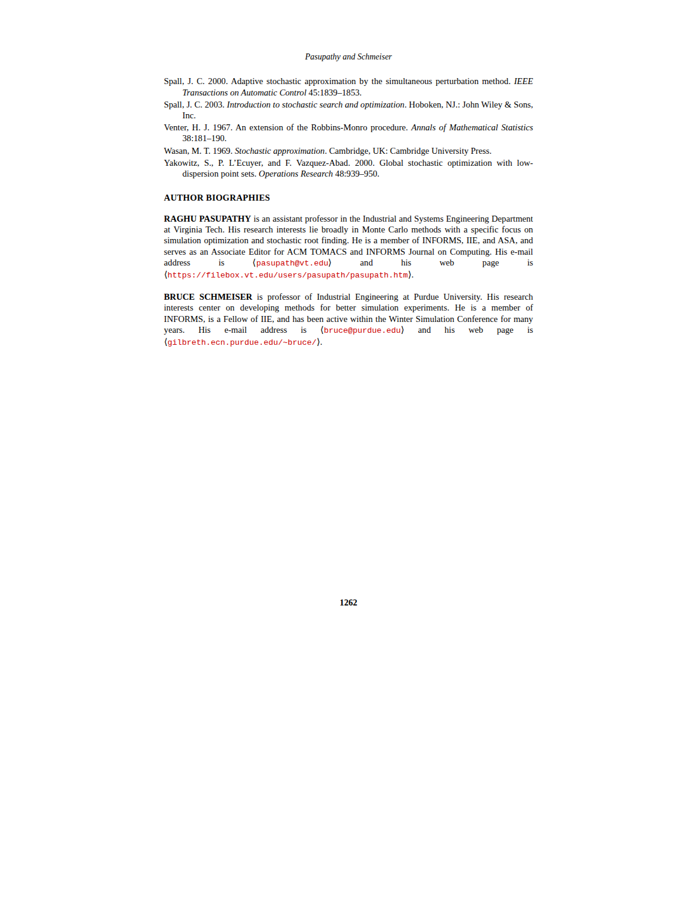Pasupathy and Schmeiser
Spall, J. C. 2000. Adaptive stochastic approximation by the simultaneous perturbation method. IEEE Transactions on Automatic Control 45:1839–1853.
Spall, J. C. 2003. Introduction to stochastic search and optimization. Hoboken, NJ.: John Wiley & Sons, Inc.
Venter, H. J. 1967. An extension of the Robbins-Monro procedure. Annals of Mathematical Statistics 38:181–190.
Wasan, M. T. 1969. Stochastic approximation. Cambridge, UK: Cambridge University Press.
Yakowitz, S., P. L’Ecuyer, and F. Vazquez-Abad. 2000. Global stochastic optimization with low-dispersion point sets. Operations Research 48:939–950.
AUTHOR BIOGRAPHIES
RAGHU PASUPATHY is an assistant professor in the Industrial and Systems Engineering Department at Virginia Tech. His research interests lie broadly in Monte Carlo methods with a specific focus on simulation optimization and stochastic root finding. He is a member of INFORMS, IIE, and ASA, and serves as an Associate Editor for ACM TOMACS and INFORMS Journal on Computing. His e-mail address is ⟨pasupath@vt.edu⟩ and his web page is ⟨https://filebox.vt.edu/users/pasupath/pasupath.htm⟩.
BRUCE SCHMEISER is professor of Industrial Engineering at Purdue University. His research interests center on developing methods for better simulation experiments. He is a member of INFORMS, is a Fellow of IIE, and has been active within the Winter Simulation Conference for many years. His e-mail address is ⟨bruce@purdue.edu⟩ and his web page is ⟨gilbreth.ecn.purdue.edu/~bruce/⟩.
1262